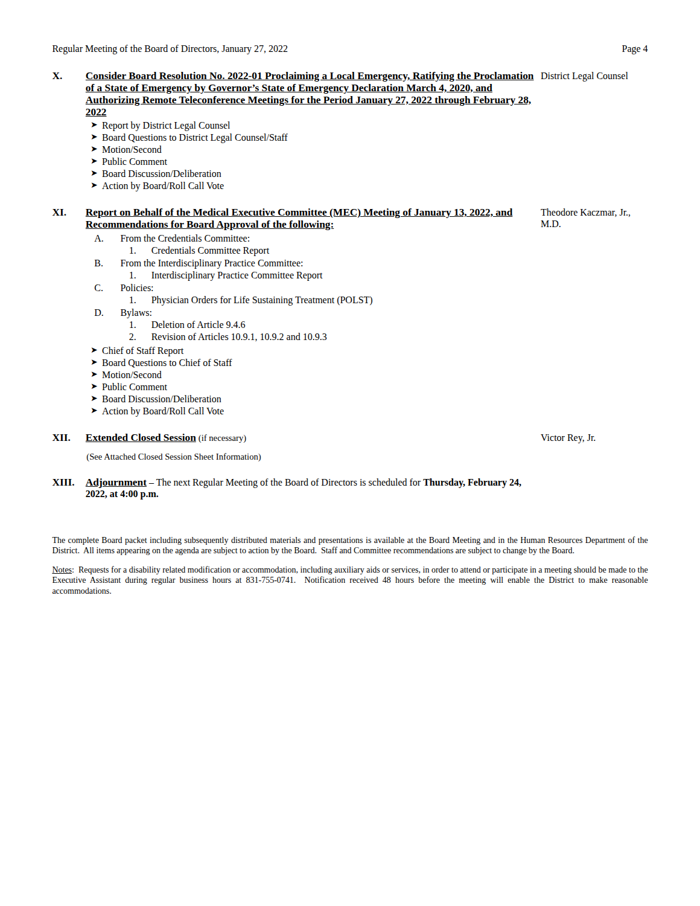Regular Meeting of the Board of Directors, January 27, 2022
Page 4
X.
Consider Board Resolution No. 2022-01 Proclaiming a Local Emergency, Ratifying the Proclamation of a State of Emergency by Governor’s State of Emergency Declaration March 4, 2020, and Authorizing Remote Teleconference Meetings for the Period January 27, 2022 through February 28, 2022
Report by District Legal Counsel
Board Questions to District Legal Counsel/Staff
Motion/Second
Public Comment
Board Discussion/Deliberation
Action by Board/Roll Call Vote
District Legal Counsel
XI.
Report on Behalf of the Medical Executive Committee (MEC) Meeting of January 13, 2022, and Recommendations for Board Approval of the following:
From the Credentials Committee:
Credentials Committee Report
From the Interdisciplinary Practice Committee:
Interdisciplinary Practice Committee Report
Policies:
Physician Orders for Life Sustaining Treatment (POLST)
Bylaws:
Deletion of Article 9.4.6
Revision of Articles 10.9.1, 10.9.2 and 10.9.3
Chief of Staff Report
Board Questions to Chief of Staff
Motion/Second
Public Comment
Board Discussion/Deliberation
Action by Board/Roll Call Vote
Theodore Kaczmar, Jr., M.D.
XII.
Extended Closed Session (if necessary)
(See Attached Closed Session Sheet Information)
Victor Rey, Jr.
XIII.
Adjournment – The next Regular Meeting of the Board of Directors is scheduled for Thursday, February 24, 2022, at 4:00 p.m.
The complete Board packet including subsequently distributed materials and presentations is available at the Board Meeting and in the Human Resources Department of the District. All items appearing on the agenda are subject to action by the Board. Staff and Committee recommendations are subject to change by the Board.
Notes: Requests for a disability related modification or accommodation, including auxiliary aids or services, in order to attend or participate in a meeting should be made to the Executive Assistant during regular business hours at 831-755-0741. Notification received 48 hours before the meeting will enable the District to make reasonable accommodations.